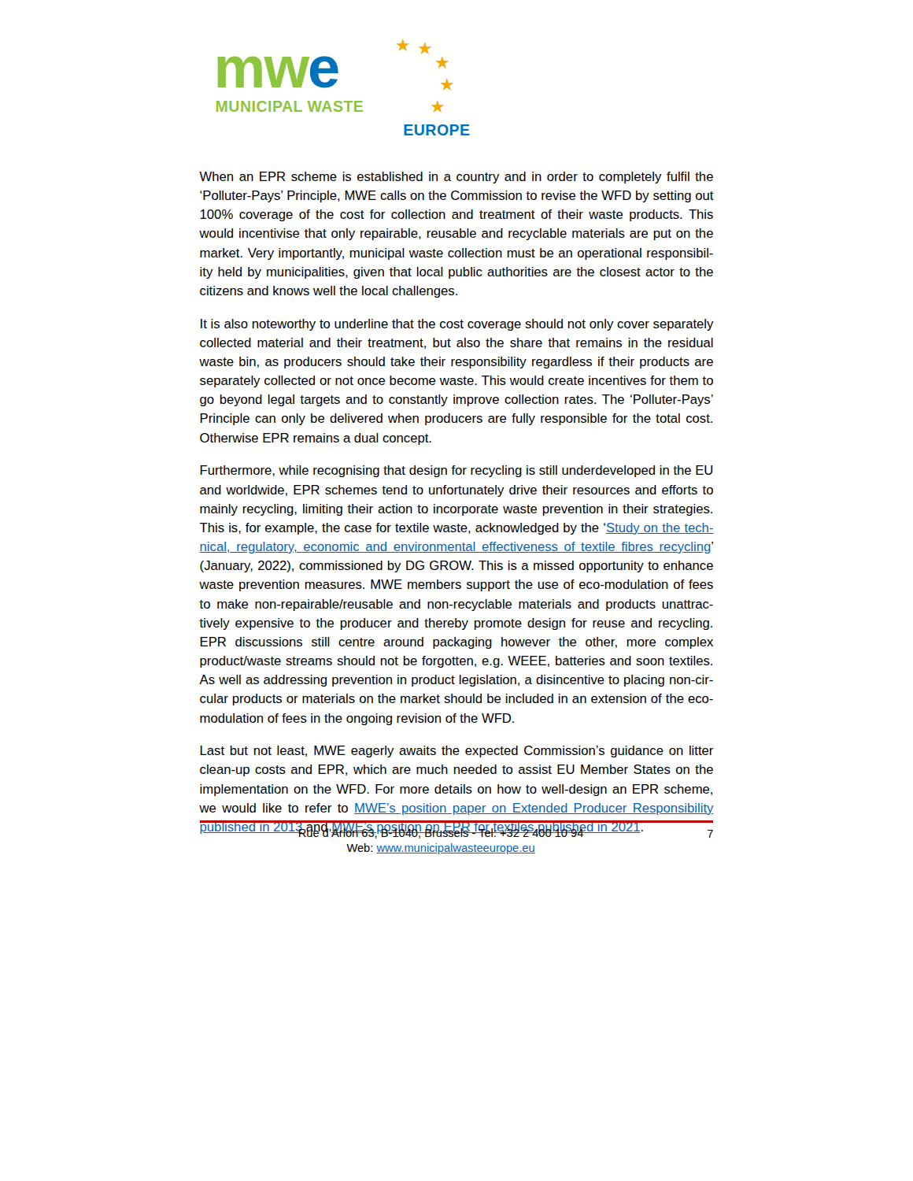★ ★ ★ ★ ★
mwe
MUNICIPAL WASTE
EUROPE
When an EPR scheme is established in a country and in order to completely fulfil the ‘Polluter-Pays’ Principle, MWE calls on the Commission to revise the WFD by setting out 100% coverage of the cost for collection and treatment of their waste products. This would incentivise that only repairable, reusable and recyclable materials are put on the market. Very importantly, municipal waste collection must be an operational responsibility held by municipalities, given that local public authorities are the closest actor to the citizens and knows well the local challenges.
It is also noteworthy to underline that the cost coverage should not only cover separately collected material and their treatment, but also the share that remains in the residual waste bin, as producers should take their responsibility regardless if their products are separately collected or not once become waste. This would create incentives for them to go beyond legal targets and to constantly improve collection rates. The ‘Polluter-Pays’ Principle can only be delivered when producers are fully responsible for the total cost. Otherwise EPR remains a dual concept.
Furthermore, while recognising that design for recycling is still underdeveloped in the EU and worldwide, EPR schemes tend to unfortunately drive their resources and efforts to mainly recycling, limiting their action to incorporate waste prevention in their strategies. This is, for example, the case for textile waste, acknowledged by the ‘Study on the technical, regulatory, economic and environmental effectiveness of textile fibres recycling’ (January, 2022), commissioned by DG GROW. This is a missed opportunity to enhance waste prevention measures. MWE members support the use of eco-modulation of fees to make non-repairable/reusable and non-recyclable materials and products unattractively expensive to the producer and thereby promote design for reuse and recycling. EPR discussions still centre around packaging however the other, more complex product/waste streams should not be forgotten, e.g. WEEE, batteries and soon textiles. As well as addressing prevention in product legislation, a disincentive to placing non-circular products or materials on the market should be included in an extension of the eco-modulation of fees in the ongoing revision of the WFD.
Last but not least, MWE eagerly awaits the expected Commission’s guidance on litter clean-up costs and EPR, which are much needed to assist EU Member States on the implementation on the WFD. For more details on how to well-design an EPR scheme, we would like to refer to MWE’s position paper on Extended Producer Responsibility published in 2013 and MWE’s position on EPR for textiles published in 2021.
Rue d’Arlon 63, B-1040, Brussels - Tel: +32 2 400 10 94
Web: www.municipalwasteeurope.eu
7